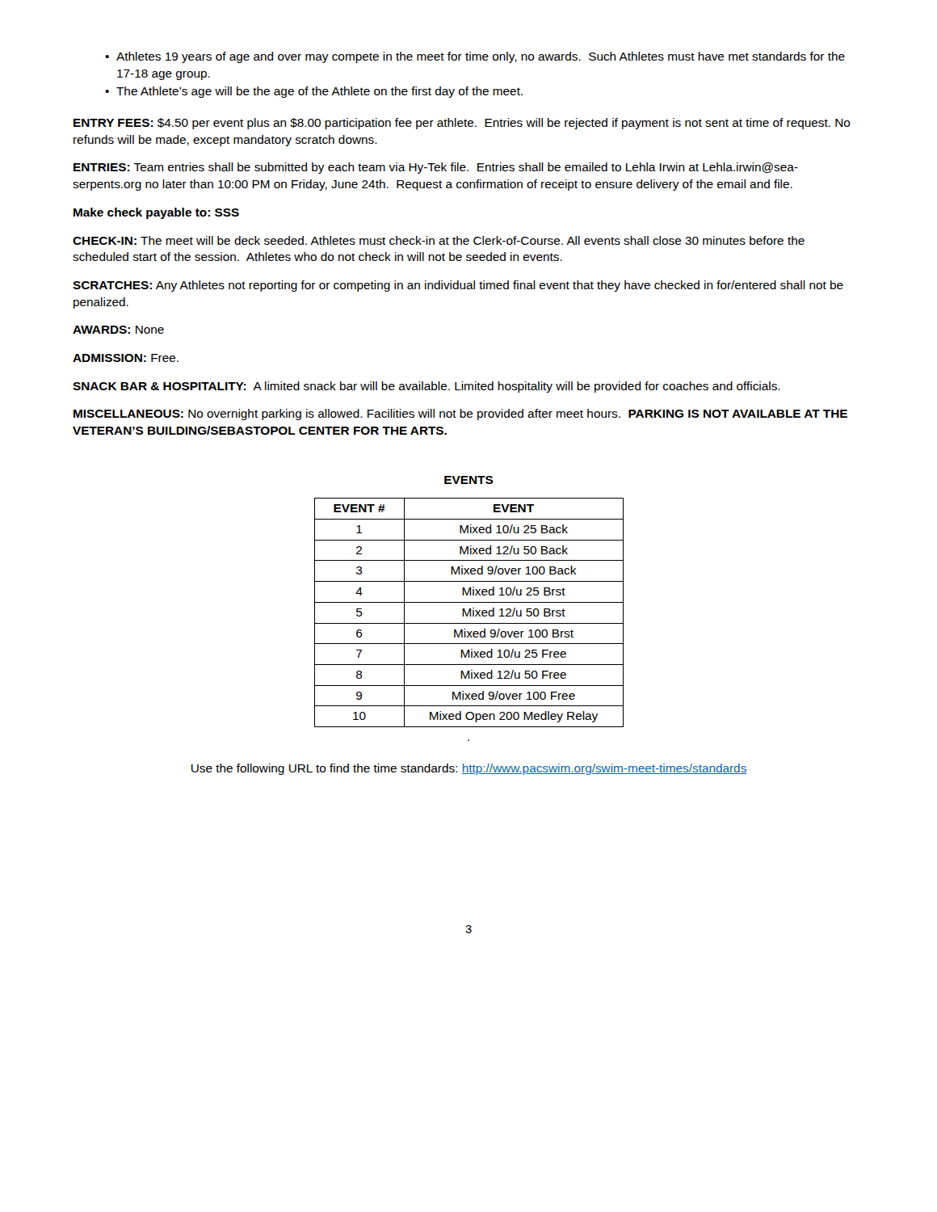Athletes 19 years of age and over may compete in the meet for time only, no awards. Such Athletes must have met standards for the 17-18 age group.
The Athlete’s age will be the age of the Athlete on the first day of the meet.
ENTRY FEES: $4.50 per event plus an $8.00 participation fee per athlete. Entries will be rejected if payment is not sent at time of request. No refunds will be made, except mandatory scratch downs.
ENTRIES: Team entries shall be submitted by each team via Hy-Tek file. Entries shall be emailed to Lehla Irwin at Lehla.irwin@sea-serpents.org no later than 10:00 PM on Friday, June 24th. Request a confirmation of receipt to ensure delivery of the email and file.
Make check payable to: SSS
CHECK-IN: The meet will be deck seeded. Athletes must check-in at the Clerk-of-Course. All events shall close 30 minutes before the scheduled start of the session. Athletes who do not check in will not be seeded in events.
SCRATCHES: Any Athletes not reporting for or competing in an individual timed final event that they have checked in for/entered shall not be penalized.
AWARDS: None
ADMISSION: Free.
SNACK BAR & HOSPITALITY: A limited snack bar will be available. Limited hospitality will be provided for coaches and officials.
MISCELLANEOUS: No overnight parking is allowed. Facilities will not be provided after meet hours. PARKING IS NOT AVAILABLE AT THE VETERAN’S BUILDING/SEBASTOPOL CENTER FOR THE ARTS.
EVENTS
| EVENT # | EVENT |
| --- | --- |
| 1 | Mixed 10/u 25 Back |
| 2 | Mixed 12/u 50 Back |
| 3 | Mixed 9/over 100 Back |
| 4 | Mixed 10/u 25 Brst |
| 5 | Mixed 12/u 50 Brst |
| 6 | Mixed 9/over 100 Brst |
| 7 | Mixed 10/u 25 Free |
| 8 | Mixed 12/u 50 Free |
| 9 | Mixed 9/over 100 Free |
| 10 | Mixed Open 200 Medley Relay |
.
Use the following URL to find the time standards: http://www.pacswim.org/swim-meet-times/standards
3